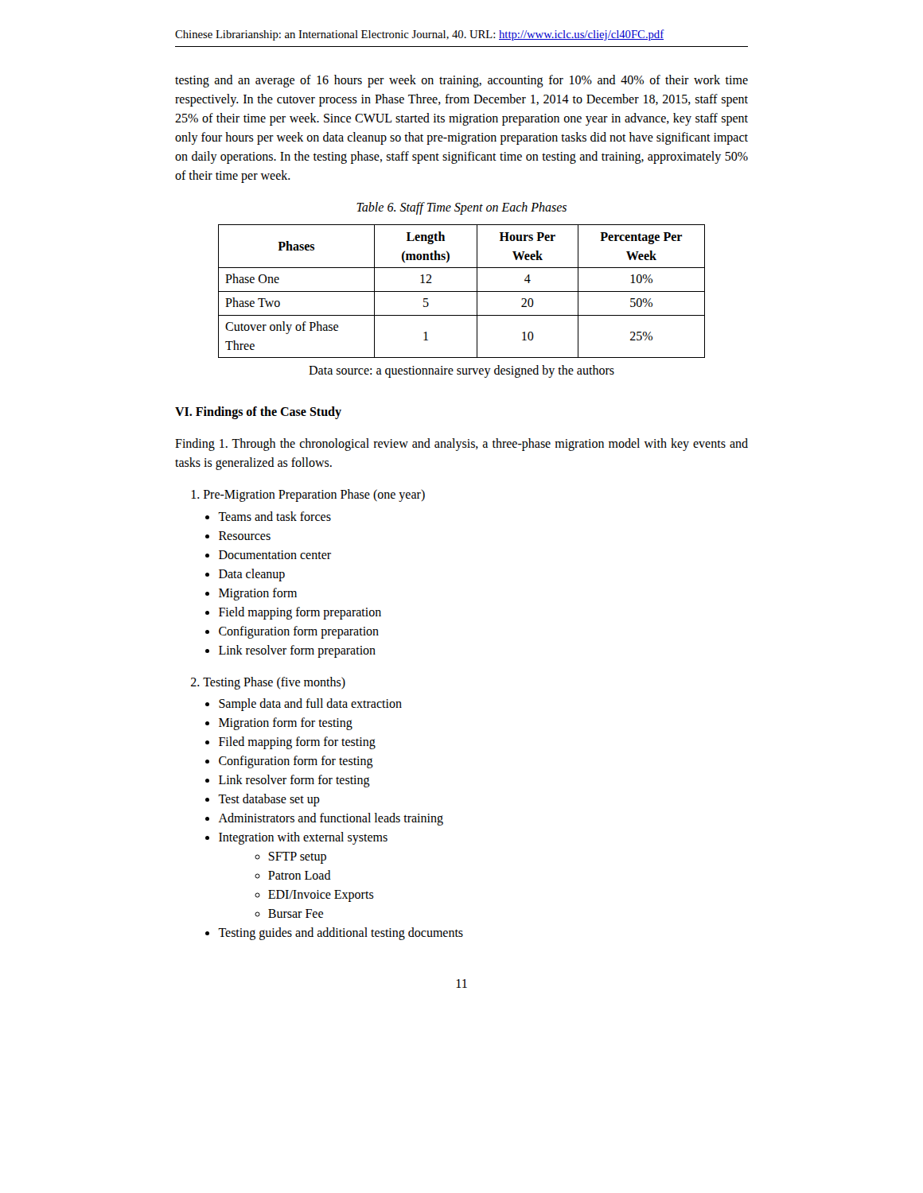Chinese Librarianship: an International Electronic Journal, 40. URL: http://www.iclc.us/cliej/cl40FC.pdf
testing and an average of 16 hours per week on training, accounting for 10% and 40% of their work time respectively. In the cutover process in Phase Three, from December 1, 2014 to December 18, 2015, staff spent 25% of their time per week. Since CWUL started its migration preparation one year in advance, key staff spent only four hours per week on data cleanup so that pre-migration preparation tasks did not have significant impact on daily operations. In the testing phase, staff spent significant time on testing and training, approximately 50% of their time per week.
Table 6. Staff Time Spent on Each Phases
| Phases | Length (months) | Hours Per Week | Percentage Per Week |
| --- | --- | --- | --- |
| Phase One | 12 | 4 | 10% |
| Phase Two | 5 | 20 | 50% |
| Cutover only of Phase Three | 1 | 10 | 25% |
Data source: a questionnaire survey designed by the authors
VI. Findings of the Case Study
Finding 1. Through the chronological review and analysis, a three-phase migration model with key events and tasks is generalized as follows.
Pre-Migration Preparation Phase (one year)
Teams and task forces
Resources
Documentation center
Data cleanup
Migration form
Field mapping form preparation
Configuration form preparation
Link resolver form preparation
Testing Phase (five months)
Sample data and full data extraction
Migration form for testing
Filed mapping form for testing
Configuration form for testing
Link resolver form for testing
Test database set up
Administrators and functional leads training
Integration with external systems
SFTP setup
Patron Load
EDI/Invoice Exports
Bursar Fee
Testing guides and additional testing documents
11